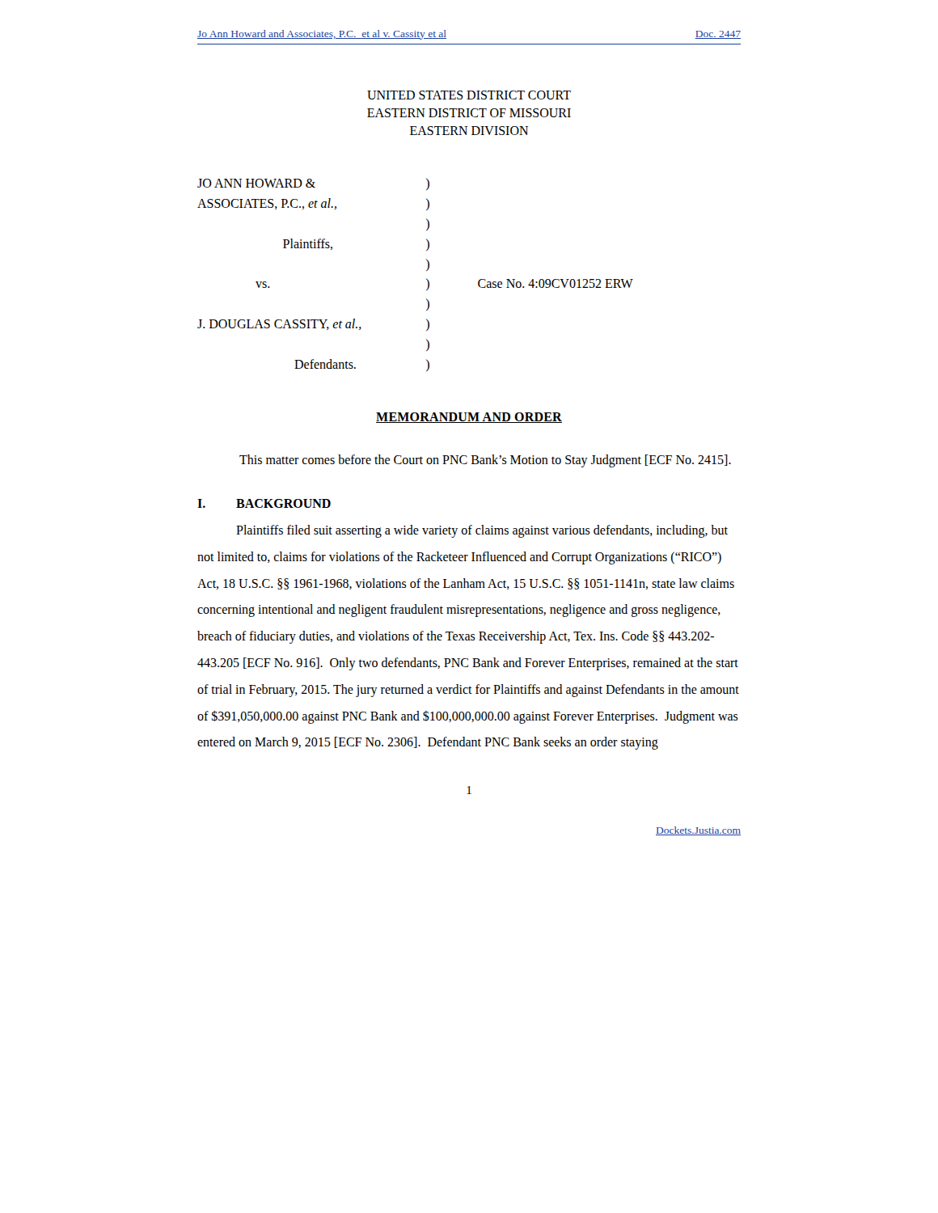Jo Ann Howard and Associates, P.C. et al v. Cassity et al Doc. 2447
UNITED STATES DISTRICT COURT
EASTERN DISTRICT OF MISSOURI
EASTERN DIVISION
| JO ANN HOWARD & | ) | |
| ASSOCIATES, P.C., et al., | ) | |
| | ) | |
| Plaintiffs, | ) | |
| | ) | |
| vs. | ) | Case No. 4:09CV01252 ERW |
| | ) | |
| J. DOUGLAS CASSITY, et al., | ) | |
| | ) | |
| Defendants. | ) | |
MEMORANDUM AND ORDER
This matter comes before the Court on PNC Bank’s Motion to Stay Judgment [ECF No. 2415].
I. BACKGROUND
Plaintiffs filed suit asserting a wide variety of claims against various defendants, including, but not limited to, claims for violations of the Racketeer Influenced and Corrupt Organizations (“RICO”) Act, 18 U.S.C. §§ 1961-1968, violations of the Lanham Act, 15 U.S.C. §§ 1051-1141n, state law claims concerning intentional and negligent fraudulent misrepresentations, negligence and gross negligence, breach of fiduciary duties, and violations of the Texas Receivership Act, Tex. Ins. Code §§ 443.202-443.205 [ECF No. 916]. Only two defendants, PNC Bank and Forever Enterprises, remained at the start of trial in February, 2015. The jury returned a verdict for Plaintiffs and against Defendants in the amount of $391,050,000.00 against PNC Bank and $100,000,000.00 against Forever Enterprises. Judgment was entered on March 9, 2015 [ECF No. 2306]. Defendant PNC Bank seeks an order staying
1
Dockets.Justia.com